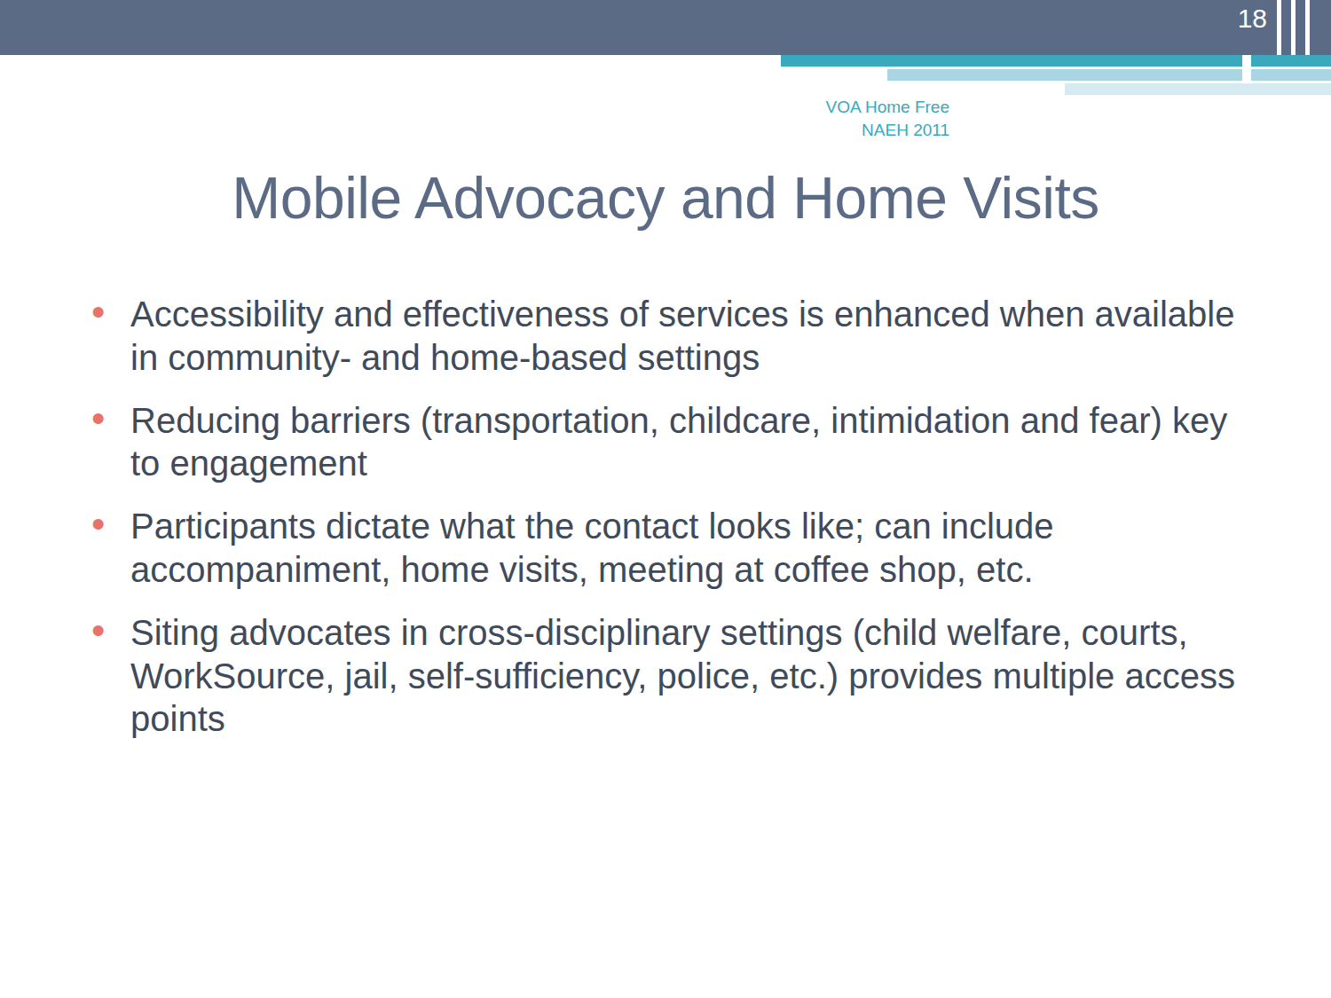18
VOA Home Free
NAEH 2011
Mobile Advocacy and Home Visits
Accessibility and effectiveness of services is enhanced when available in community- and home-based settings
Reducing barriers (transportation, childcare, intimidation and fear) key to engagement
Participants dictate what the contact looks like; can include accompaniment, home visits, meeting at coffee shop, etc.
Siting advocates in cross-disciplinary settings (child welfare, courts, WorkSource, jail, self-sufficiency, police, etc.) provides multiple access points